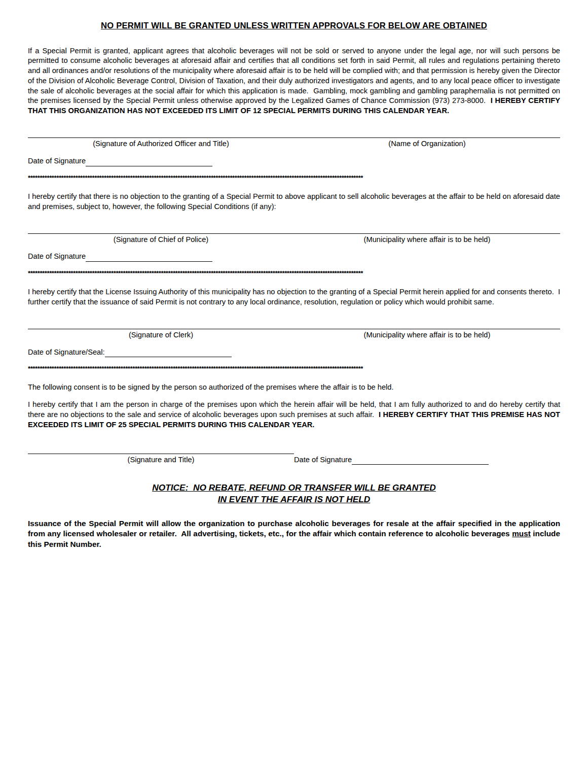NO PERMIT WILL BE GRANTED UNLESS WRITTEN APPROVALS FOR BELOW ARE OBTAINED
If a Special Permit is granted, applicant agrees that alcoholic beverages will not be sold or served to anyone under the legal age, nor will such persons be permitted to consume alcoholic beverages at aforesaid affair and certifies that all conditions set forth in said Permit, all rules and regulations pertaining thereto and all ordinances and/or resolutions of the municipality where aforesaid affair is to be held will be complied with; and that permission is hereby given the Director of the Division of Alcoholic Beverage Control, Division of Taxation, and their duly authorized investigators and agents, and to any local peace officer to investigate the sale of alcoholic beverages at the social affair for which this application is made. Gambling, mock gambling and gambling paraphernalia is not permitted on the premises licensed by the Special Permit unless otherwise approved by the Legalized Games of Chance Commission (973) 273-8000. I HEREBY CERTIFY THAT THIS ORGANIZATION HAS NOT EXCEEDED ITS LIMIT OF 12 SPECIAL PERMITS DURING THIS CALENDAR YEAR.
| (Signature of Authorized Officer and Title) | (Name of Organization) |
Date of Signature
*********************************************************************************************************************************************
I hereby certify that there is no objection to the granting of a Special Permit to above applicant to sell alcoholic beverages at the affair to be held on aforesaid date and premises, subject to, however, the following Special Conditions (if any):
| (Signature of Chief of Police) | (Municipality where affair is to be held) |
Date of Signature
*********************************************************************************************************************************************
I hereby certify that the License Issuing Authority of this municipality has no objection to the granting of a Special Permit herein applied for and consents thereto. I further certify that the issuance of said Permit is not contrary to any local ordinance, resolution, regulation or policy which would prohibit same.
| (Signature of Clerk) | (Municipality where affair is to be held) |
Date of Signature/Seal:
*********************************************************************************************************************************************
The following consent is to be signed by the person so authorized of the premises where the affair is to be held.
I hereby certify that I am the person in charge of the premises upon which the herein affair will be held, that I am fully authorized to and do hereby certify that there are no objections to the sale and service of alcoholic beverages upon such premises at such affair. I HEREBY CERTIFY THAT THIS PREMISE HAS NOT EXCEEDED ITS LIMIT OF 25 SPECIAL PERMITS DURING THIS CALENDAR YEAR.
| (Signature and Title) | Date of Signature |
NOTICE: NO REBATE, REFUND OR TRANSFER WILL BE GRANTED
IN EVENT THE AFFAIR IS NOT HELD
Issuance of the Special Permit will allow the organization to purchase alcoholic beverages for resale at the affair specified in the application from any licensed wholesaler or retailer. All advertising, tickets, etc., for the affair which contain reference to alcoholic beverages must include this Permit Number.